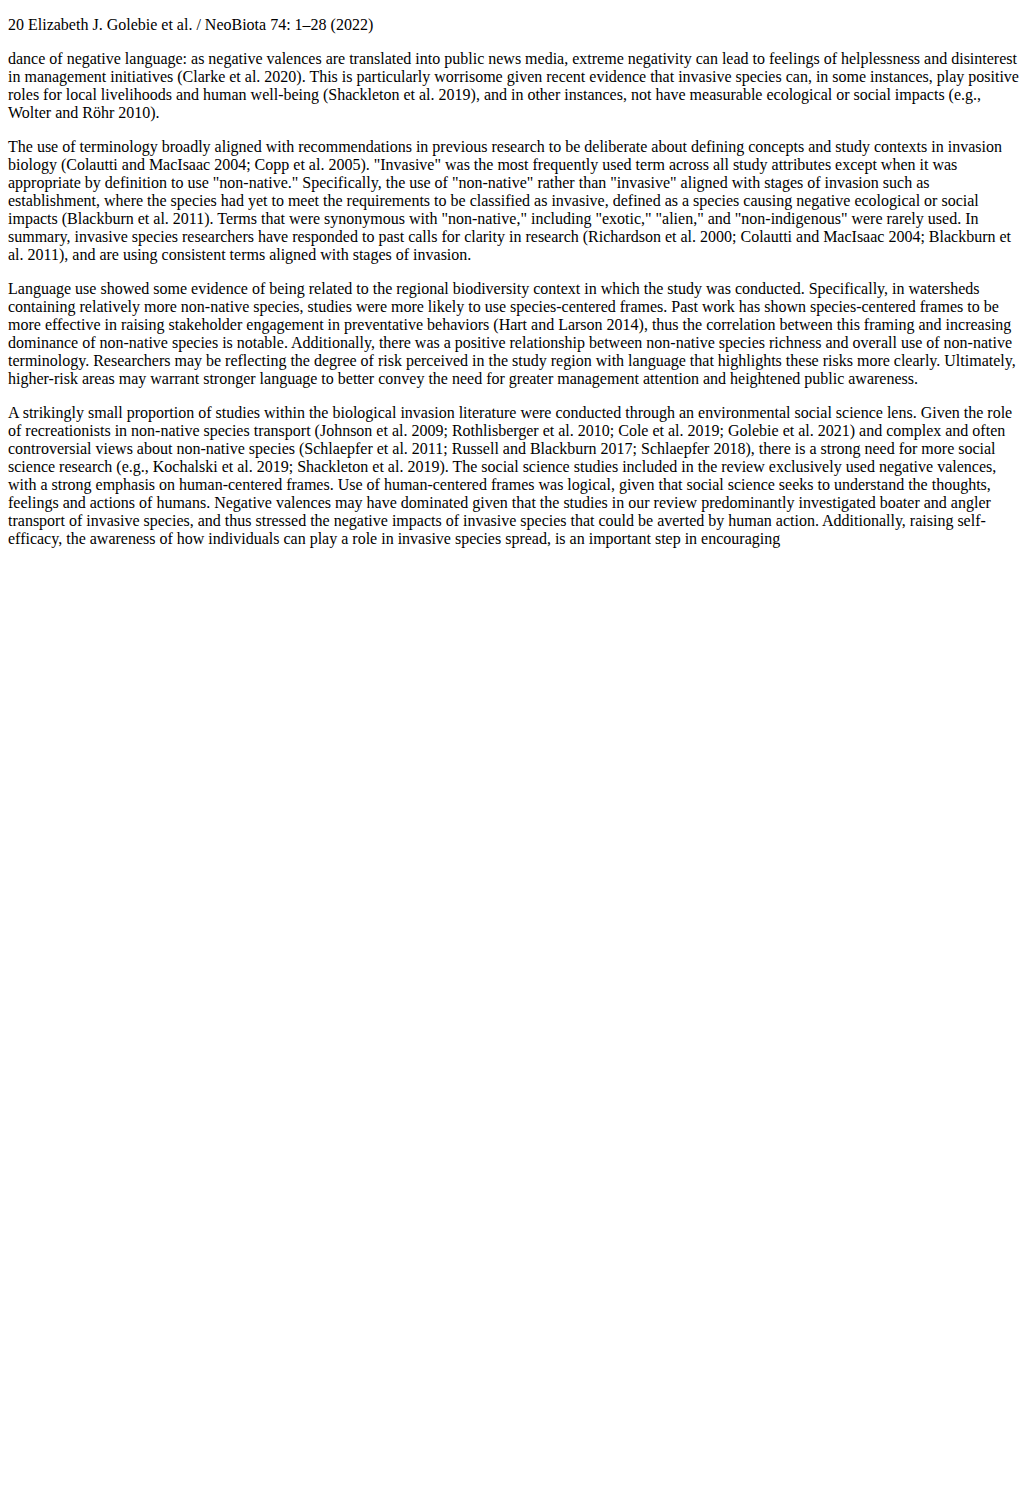20 Elizabeth J. Golebie et al. / NeoBiota 74: 1–28 (2022)
dance of negative language: as negative valences are translated into public news media, extreme negativity can lead to feelings of helplessness and disinterest in management initiatives (Clarke et al. 2020). This is particularly worrisome given recent evidence that invasive species can, in some instances, play positive roles for local livelihoods and human well-being (Shackleton et al. 2019), and in other instances, not have measurable ecological or social impacts (e.g., Wolter and Röhr 2010).
The use of terminology broadly aligned with recommendations in previous research to be deliberate about defining concepts and study contexts in invasion biology (Colautti and MacIsaac 2004; Copp et al. 2005). "Invasive" was the most frequently used term across all study attributes except when it was appropriate by definition to use "non-native." Specifically, the use of "non-native" rather than "invasive" aligned with stages of invasion such as establishment, where the species had yet to meet the requirements to be classified as invasive, defined as a species causing negative ecological or social impacts (Blackburn et al. 2011). Terms that were synonymous with "non-native," including "exotic," "alien," and "non-indigenous" were rarely used. In summary, invasive species researchers have responded to past calls for clarity in research (Richardson et al. 2000; Colautti and MacIsaac 2004; Blackburn et al. 2011), and are using consistent terms aligned with stages of invasion.
Language use showed some evidence of being related to the regional biodiversity context in which the study was conducted. Specifically, in watersheds containing relatively more non-native species, studies were more likely to use species-centered frames. Past work has shown species-centered frames to be more effective in raising stakeholder engagement in preventative behaviors (Hart and Larson 2014), thus the correlation between this framing and increasing dominance of non-native species is notable. Additionally, there was a positive relationship between non-native species richness and overall use of non-native terminology. Researchers may be reflecting the degree of risk perceived in the study region with language that highlights these risks more clearly. Ultimately, higher-risk areas may warrant stronger language to better convey the need for greater management attention and heightened public awareness.
A strikingly small proportion of studies within the biological invasion literature were conducted through an environmental social science lens. Given the role of recreationists in non-native species transport (Johnson et al. 2009; Rothlisberger et al. 2010; Cole et al. 2019; Golebie et al. 2021) and complex and often controversial views about non-native species (Schlaepfer et al. 2011; Russell and Blackburn 2017; Schlaepfer 2018), there is a strong need for more social science research (e.g., Kochalski et al. 2019; Shackleton et al. 2019). The social science studies included in the review exclusively used negative valences, with a strong emphasis on human-centered frames. Use of human-centered frames was logical, given that social science seeks to understand the thoughts, feelings and actions of humans. Negative valences may have dominated given that the studies in our review predominantly investigated boater and angler transport of invasive species, and thus stressed the negative impacts of invasive species that could be averted by human action. Additionally, raising self-efficacy, the awareness of how individuals can play a role in invasive species spread, is an important step in encouraging